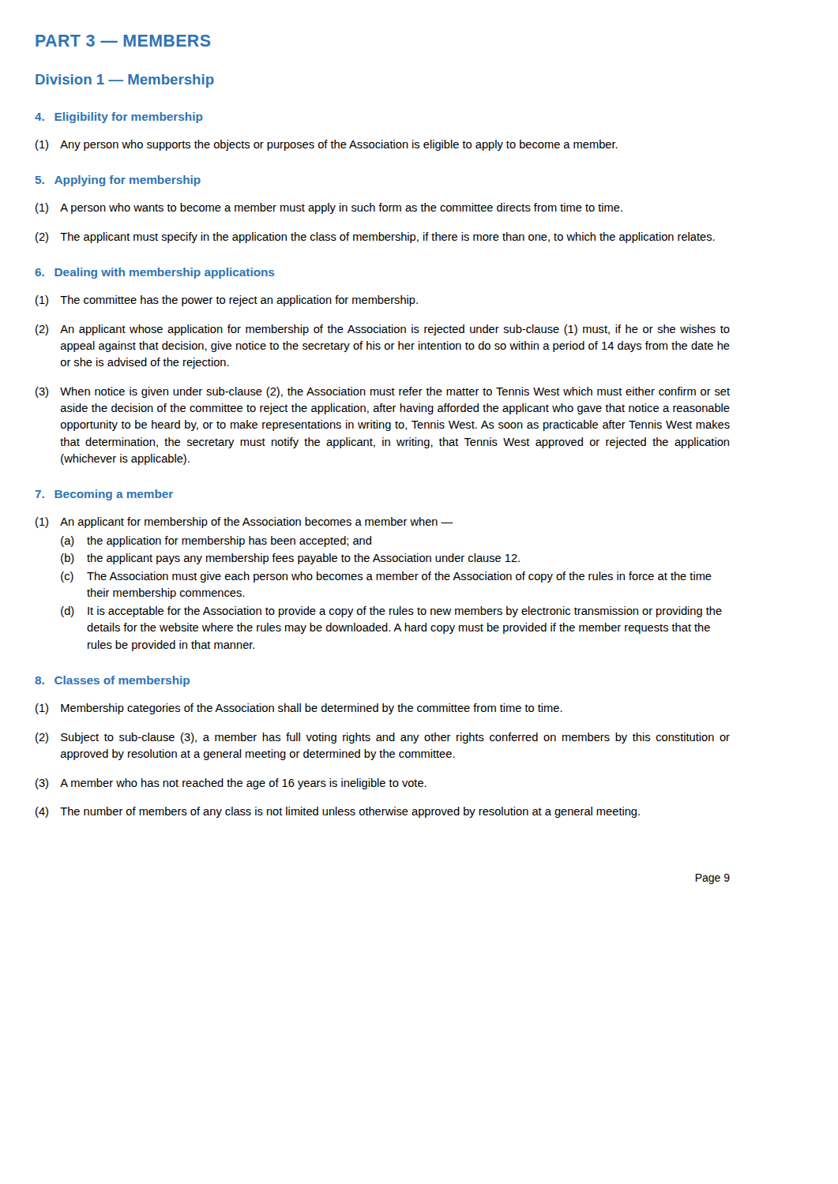PART 3 — MEMBERS
Division 1 — Membership
4. Eligibility for membership
(1) Any person who supports the objects or purposes of the Association is eligible to apply to become a member.
5. Applying for membership
(1) A person who wants to become a member must apply in such form as the committee directs from time to time.
(2) The applicant must specify in the application the class of membership, if there is more than one, to which the application relates.
6. Dealing with membership applications
(1) The committee has the power to reject an application for membership.
(2) An applicant whose application for membership of the Association is rejected under sub-clause (1) must, if he or she wishes to appeal against that decision, give notice to the secretary of his or her intention to do so within a period of 14 days from the date he or she is advised of the rejection.
(3) When notice is given under sub-clause (2), the Association must refer the matter to Tennis West which must either confirm or set aside the decision of the committee to reject the application, after having afforded the applicant who gave that notice a reasonable opportunity to be heard by, or to make representations in writing to, Tennis West. As soon as practicable after Tennis West makes that determination, the secretary must notify the applicant, in writing, that Tennis West approved or rejected the application (whichever is applicable).
7. Becoming a member
(1) An applicant for membership of the Association becomes a member when —
(a) the application for membership has been accepted; and
(b) the applicant pays any membership fees payable to the Association under clause 12.
(c) The Association must give each person who becomes a member of the Association of copy of the rules in force at the time their membership commences.
(d) It is acceptable for the Association to provide a copy of the rules to new members by electronic transmission or providing the details for the website where the rules may be downloaded. A hard copy must be provided if the member requests that the rules be provided in that manner.
8. Classes of membership
(1) Membership categories of the Association shall be determined by the committee from time to time.
(2) Subject to sub-clause (3), a member has full voting rights and any other rights conferred on members by this constitution or approved by resolution at a general meeting or determined by the committee.
(3) A member who has not reached the age of 16 years is ineligible to vote.
(4) The number of members of any class is not limited unless otherwise approved by resolution at a general meeting.
Page 9